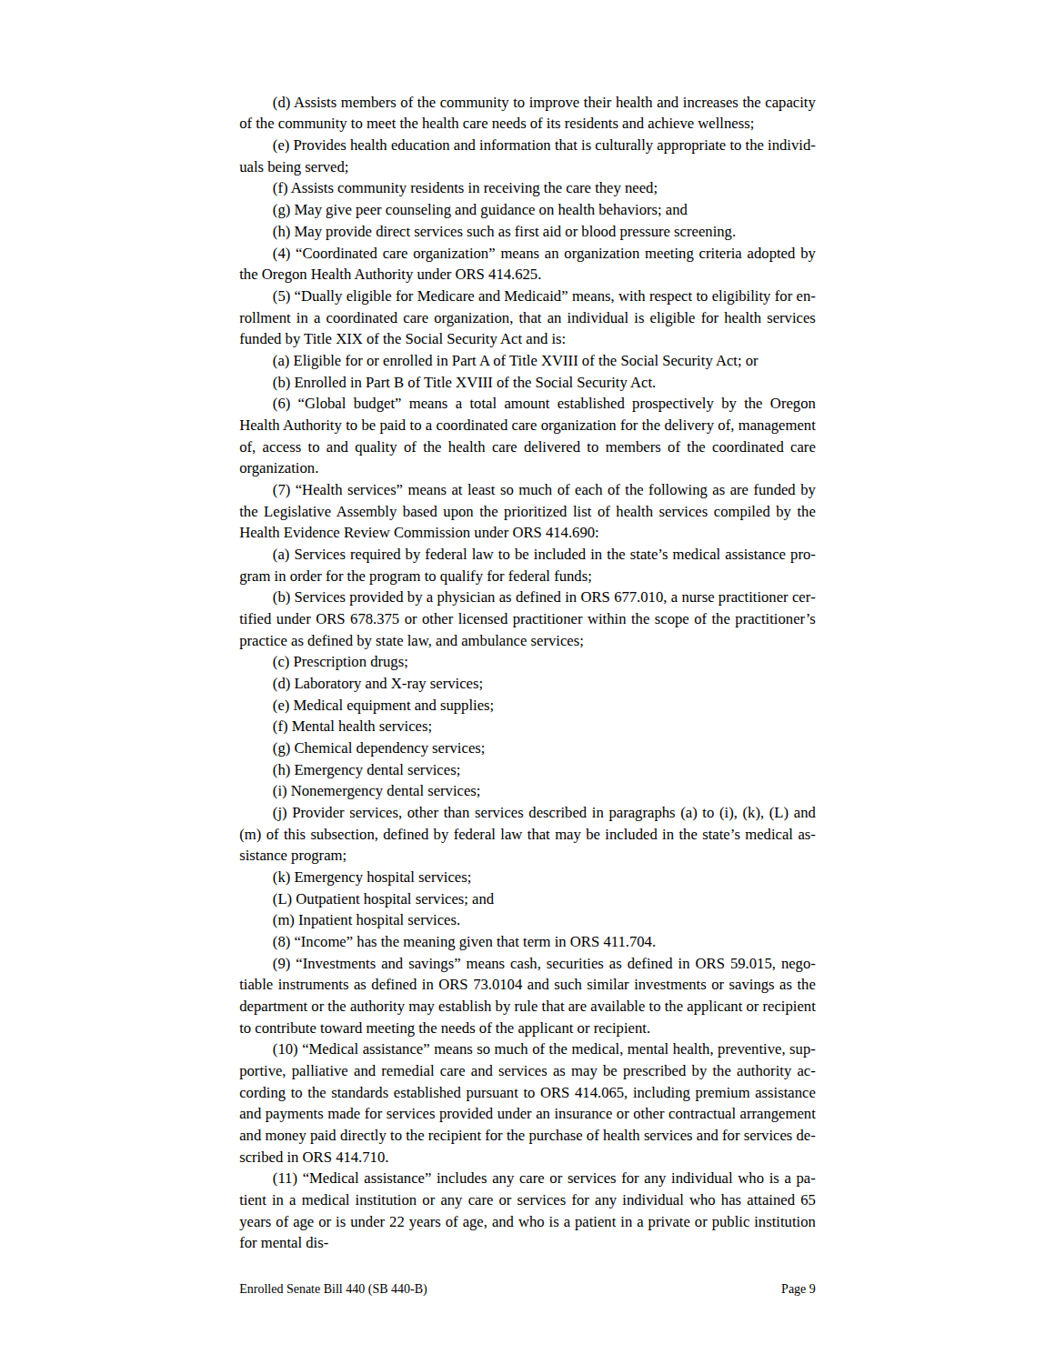(d) Assists members of the community to improve their health and increases the capacity of the community to meet the health care needs of its residents and achieve wellness;
(e) Provides health education and information that is culturally appropriate to the individuals being served;
(f) Assists community residents in receiving the care they need;
(g) May give peer counseling and guidance on health behaviors; and
(h) May provide direct services such as first aid or blood pressure screening.
(4) “Coordinated care organization” means an organization meeting criteria adopted by the Oregon Health Authority under ORS 414.625.
(5) “Dually eligible for Medicare and Medicaid” means, with respect to eligibility for enrollment in a coordinated care organization, that an individual is eligible for health services funded by Title XIX of the Social Security Act and is:
(a) Eligible for or enrolled in Part A of Title XVIII of the Social Security Act; or
(b) Enrolled in Part B of Title XVIII of the Social Security Act.
(6) “Global budget” means a total amount established prospectively by the Oregon Health Authority to be paid to a coordinated care organization for the delivery of, management of, access to and quality of the health care delivered to members of the coordinated care organization.
(7) “Health services” means at least so much of each of the following as are funded by the Legislative Assembly based upon the prioritized list of health services compiled by the Health Evidence Review Commission under ORS 414.690:
(a) Services required by federal law to be included in the state’s medical assistance program in order for the program to qualify for federal funds;
(b) Services provided by a physician as defined in ORS 677.010, a nurse practitioner certified under ORS 678.375 or other licensed practitioner within the scope of the practitioner’s practice as defined by state law, and ambulance services;
(c) Prescription drugs;
(d) Laboratory and X-ray services;
(e) Medical equipment and supplies;
(f) Mental health services;
(g) Chemical dependency services;
(h) Emergency dental services;
(i) Nonemergency dental services;
(j) Provider services, other than services described in paragraphs (a) to (i), (k), (L) and (m) of this subsection, defined by federal law that may be included in the state’s medical assistance program;
(k) Emergency hospital services;
(L) Outpatient hospital services; and
(m) Inpatient hospital services.
(8) “Income” has the meaning given that term in ORS 411.704.
(9) “Investments and savings” means cash, securities as defined in ORS 59.015, negotiable instruments as defined in ORS 73.0104 and such similar investments or savings as the department or the authority may establish by rule that are available to the applicant or recipient to contribute toward meeting the needs of the applicant or recipient.
(10) “Medical assistance” means so much of the medical, mental health, preventive, supportive, palliative and remedial care and services as may be prescribed by the authority according to the standards established pursuant to ORS 414.065, including premium assistance and payments made for services provided under an insurance or other contractual arrangement and money paid directly to the recipient for the purchase of health services and for services described in ORS 414.710.
(11) “Medical assistance” includes any care or services for any individual who is a patient in a medical institution or any care or services for any individual who has attained 65 years of age or is under 22 years of age, and who is a patient in a private or public institution for mental dis-
Enrolled Senate Bill 440 (SB 440-B)
Page 9